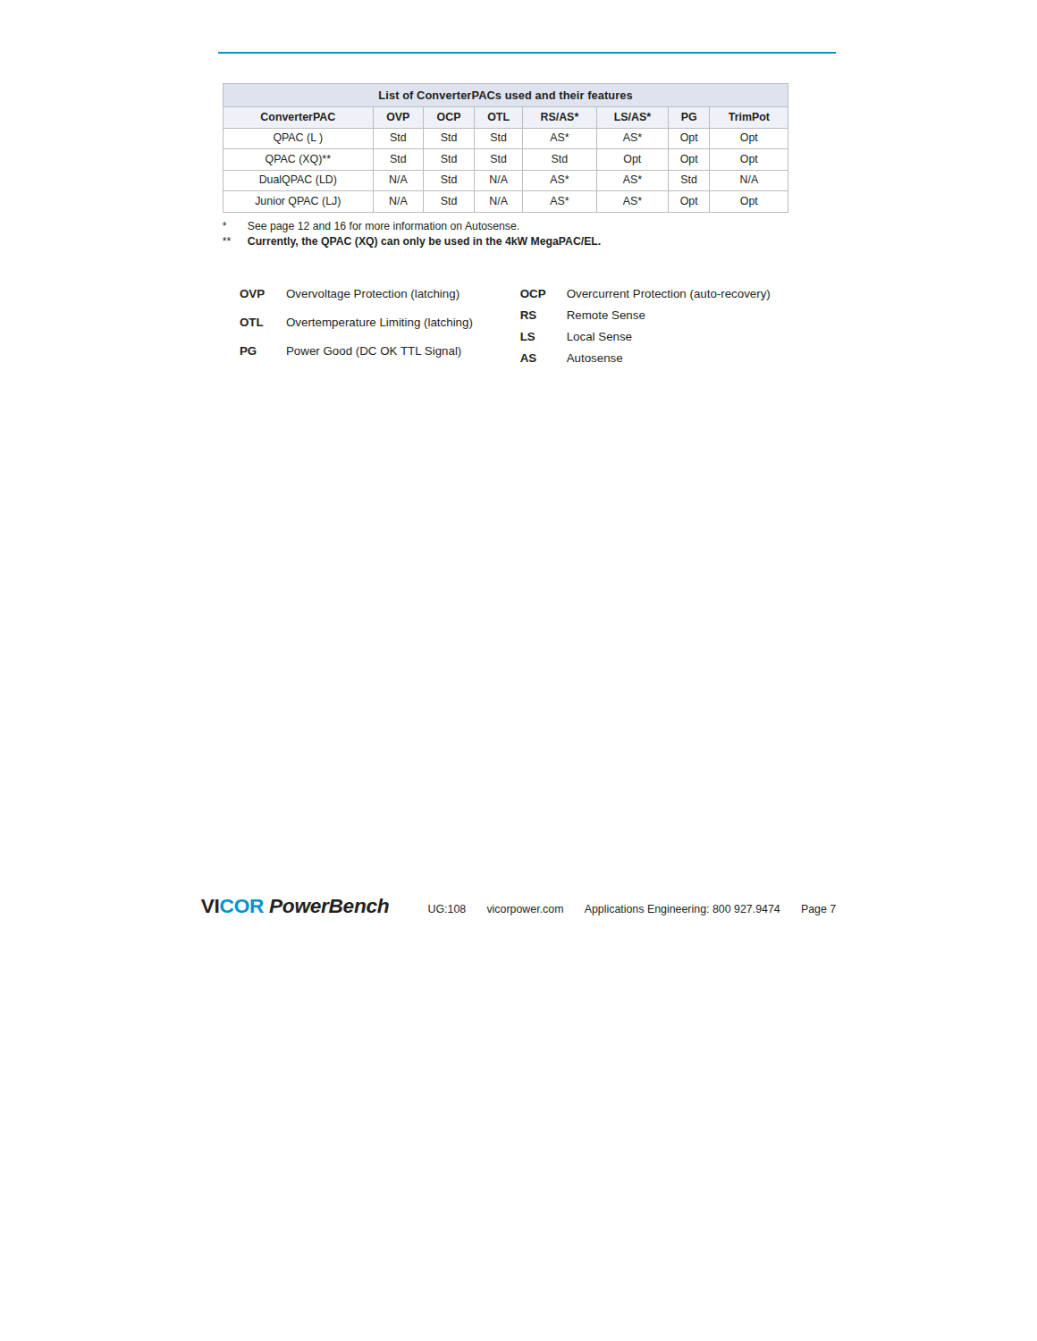| List of ConverterPACs used and their features |
| --- |
| ConverterPAC | OVP | OCP | OTL | RS/AS* | LS/AS* | PG | TrimPot |
| QPAC (L ) | Std | Std | Std | AS* | AS* | Opt | Opt |
| QPAC (XQ)** | Std | Std | Std | Std | Opt | Opt | Opt |
| DualQPAC (LD) | N/A | Std | N/A | AS* | AS* | Std | N/A |
| Junior QPAC (LJ) | N/A | Std | N/A | AS* | AS* | Opt | Opt |
*See page 12 and 16 for more information on Autosense.
**Currently, the QPAC (XQ) can only be used in the 4kW MegaPAC/EL.
OVP
Overvoltage Protection (latching)
OTL
Overtemperature Limiting (latching)
PG
Power Good (DC OK TTL Signal)
OCP
Overcurrent Protection (auto-recovery)
RS
Remote Sense
LS
Local Sense
AS
Autosense
VI COR PowerBench
UG:108 vicorpower.com Applications Engineering: 800 927.9474 Page 7